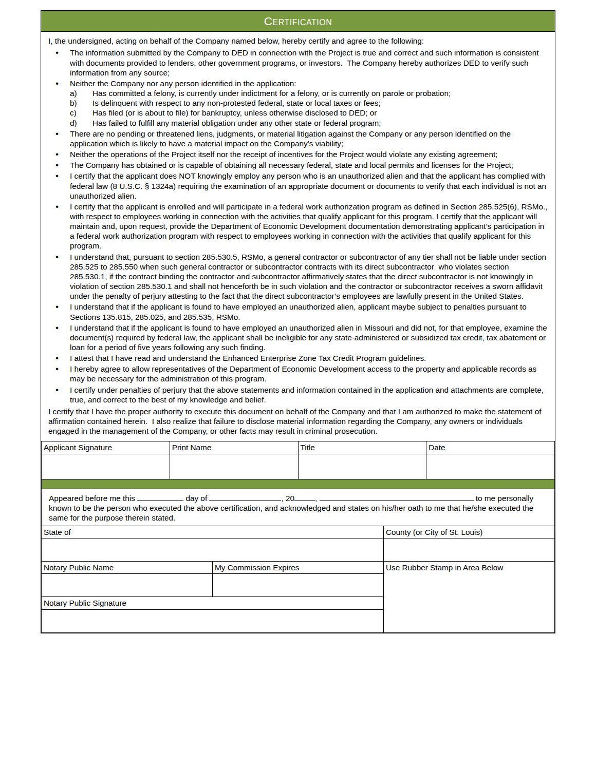Certification
I, the undersigned, acting on behalf of the Company named below, hereby certify and agree to the following:
The information submitted by the Company to DED in connection with the Project is true and correct and such information is consistent with documents provided to lenders, other government programs, or investors. The Company hereby authorizes DED to verify such information from any source;
Neither the Company nor any person identified in the application:
a) Has committed a felony, is currently under indictment for a felony, or is currently on parole or probation;
b) Is delinquent with respect to any non-protested federal, state or local taxes or fees;
c) Has filed (or is about to file) for bankruptcy, unless otherwise disclosed to DED; or
d) Has failed to fulfill any material obligation under any other state or federal program;
There are no pending or threatened liens, judgments, or material litigation against the Company or any person identified on the application which is likely to have a material impact on the Company’s viability;
Neither the operations of the Project itself nor the receipt of incentives for the Project would violate any existing agreement;
The Company has obtained or is capable of obtaining all necessary federal, state and local permits and licenses for the Project;
I certify that the applicant does NOT knowingly employ any person who is an unauthorized alien and that the applicant has complied with federal law (8 U.S.C. § 1324a) requiring the examination of an appropriate document or documents to verify that each individual is not an unauthorized alien.
I certify that the applicant is enrolled and will participate in a federal work authorization program as defined in Section 285.525(6), RSMo., with respect to employees working in connection with the activities that qualify applicant for this program. I certify that the applicant will maintain and, upon request, provide the Department of Economic Development documentation demonstrating applicant’s participation in a federal work authorization program with respect to employees working in connection with the activities that qualify applicant for this program.
I understand that, pursuant to section 285.530.5, RSMo, a general contractor or subcontractor of any tier shall not be liable under section 285.525 to 285.550 when such general contractor or subcontractor contracts with its direct subcontractor who violates section 285.530.1, if the contract binding the contractor and subcontractor affirmatively states that the direct subcontractor is not knowingly in violation of section 285.530.1 and shall not henceforth be in such violation and the contractor or subcontractor receives a sworn affidavit under the penalty of perjury attesting to the fact that the direct subcontractor’s employees are lawfully present in the United States.
I understand that if the applicant is found to have employed an unauthorized alien, applicant maybe subject to penalties pursuant to Sections 135.815, 285.025, and 285.535, RSMo.
I understand that if the applicant is found to have employed an unauthorized alien in Missouri and did not, for that employee, examine the document(s) required by federal law, the applicant shall be ineligible for any state-administered or subsidized tax credit, tax abatement or loan for a period of five years following any such finding.
I attest that I have read and understand the Enhanced Enterprise Zone Tax Credit Program guidelines.
I hereby agree to allow representatives of the Department of Economic Development access to the property and applicable records as may be necessary for the administration of this program.
I certify under penalties of perjury that the above statements and information contained in the application and attachments are complete, true, and correct to the best of my knowledge and belief.
I certify that I have the proper authority to execute this document on behalf of the Company and that I am authorized to make the statement of affirmation contained herein. I also realize that failure to disclose material information regarding the Company, any owners or individuals engaged in the management of the Company, or other facts may result in criminal prosecution.
| Applicant Signature | Print Name | Title | Date |
Appeared before me this day of , 20 , to me personally known to be the person who executed the above certification, and acknowledged and states on his/her oath to me that he/she executed the same for the purpose therein stated.
| State of | County (or City of St. Louis) |
| Notary Public Name | My Commission Expires | Use Rubber Stamp in Area Below |
| Notary Public Signature |